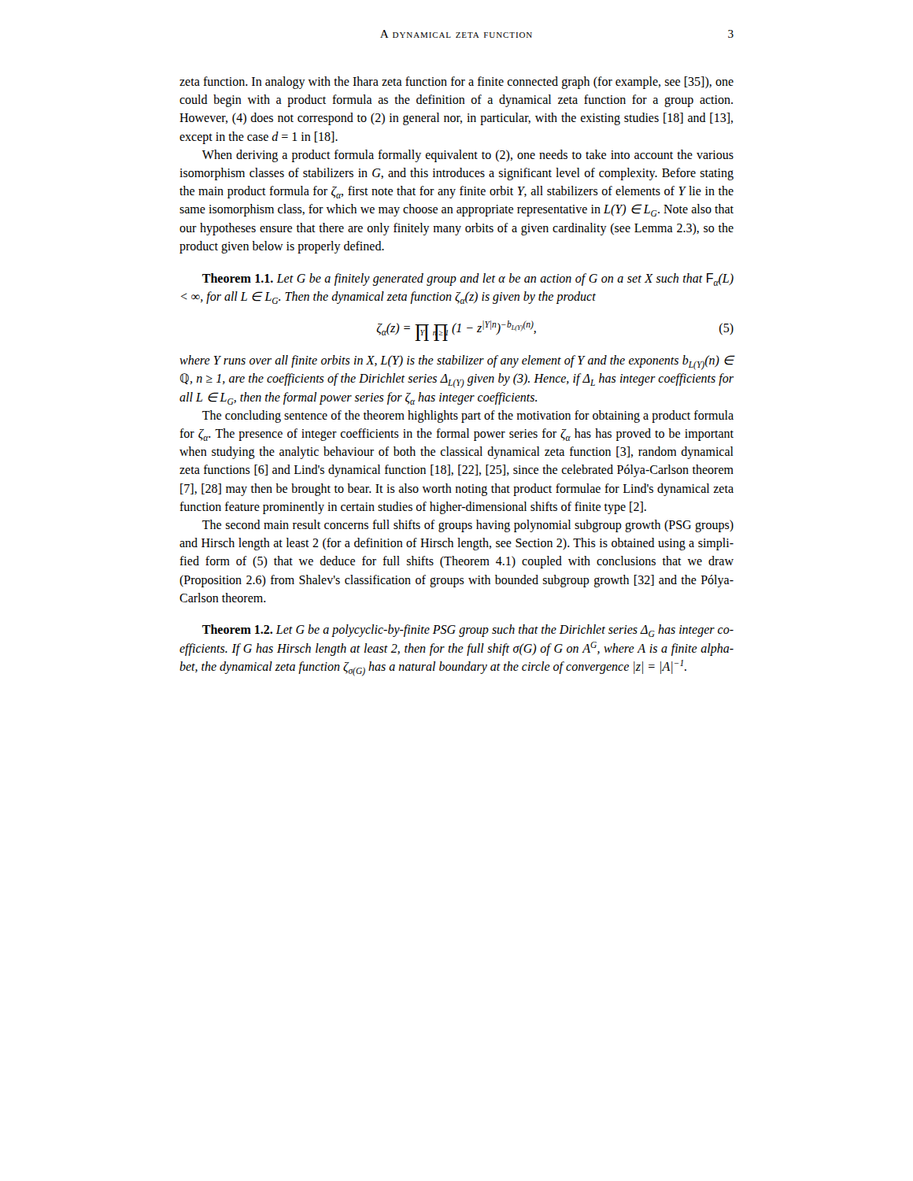A dynamical zeta function 3
zeta function. In analogy with the Ihara zeta function for a finite connected graph (for example, see [35]), one could begin with a product formula as the definition of a dynamical zeta function for a group action. However, (4) does not correspond to (2) in general nor, in particular, with the existing studies [18] and [13], except in the case d = 1 in [18].
When deriving a product formula formally equivalent to (2), one needs to take into account the various isomorphism classes of stabilizers in G, and this introduces a significant level of complexity. Before stating the main product formula for ζα, first note that for any finite orbit Y, all stabilizers of elements of Y lie in the same isomorphism class, for which we may choose an appropriate representative in L(Y) ∈ LG. Note also that our hypotheses ensure that there are only finitely many orbits of a given cardinality (see Lemma 2.3), so the product given below is properly defined.
Theorem 1.1. Let G be a finitely generated group and let α be an action of G on a set X such that Fα(L) < ∞, for all L ∈ LG. Then the dynamical zeta function ζα(z) is given by the product
ζα(z) = ∏Y ∏n ≥ 1 (1 − z|Y|n)−bL(Y)(n), (5)
where Y runs over all finite orbits in X, L(Y) is the stabilizer of any element of Y and the exponents bL(Y)(n) ∈ ℚ, n ≥ 1, are the coefficients of the Dirichlet series ΔL(Y) given by (3). Hence, if ΔL has integer coefficients for all L ∈ LG, then the formal power series for ζα has integer coefficients.
The concluding sentence of the theorem highlights part of the motivation for obtaining a product formula for ζα. The presence of integer coefficients in the formal power series for ζα has has proved to be important when studying the analytic behaviour of both the classical dynamical zeta function [3], random dynamical zeta functions [6] and Lind's dynamical function [18], [22], [25], since the celebrated Pólya-Carlson theorem [7], [28] may then be brought to bear. It is also worth noting that product formulae for Lind's dynamical zeta function feature prominently in certain studies of higher-dimensional shifts of finite type [2].
The second main result concerns full shifts of groups having polynomial subgroup growth (PSG groups) and Hirsch length at least 2 (for a definition of Hirsch length, see Section 2). This is obtained using a simplified form of (5) that we deduce for full shifts (Theorem 4.1) coupled with conclusions that we draw (Proposition 2.6) from Shalev's classification of groups with bounded subgroup growth [32] and the Pólya-Carlson theorem.
Theorem 1.2. Let G be a polycyclic-by-finite PSG group such that the Dirichlet series ΔG has integer coefficients. If G has Hirsch length at least 2, then for the full shift σ(G) of G on AG, where A is a finite alphabet, the dynamical zeta function ζσ(G) has a natural boundary at the circle of convergence |z| = |A|−1.